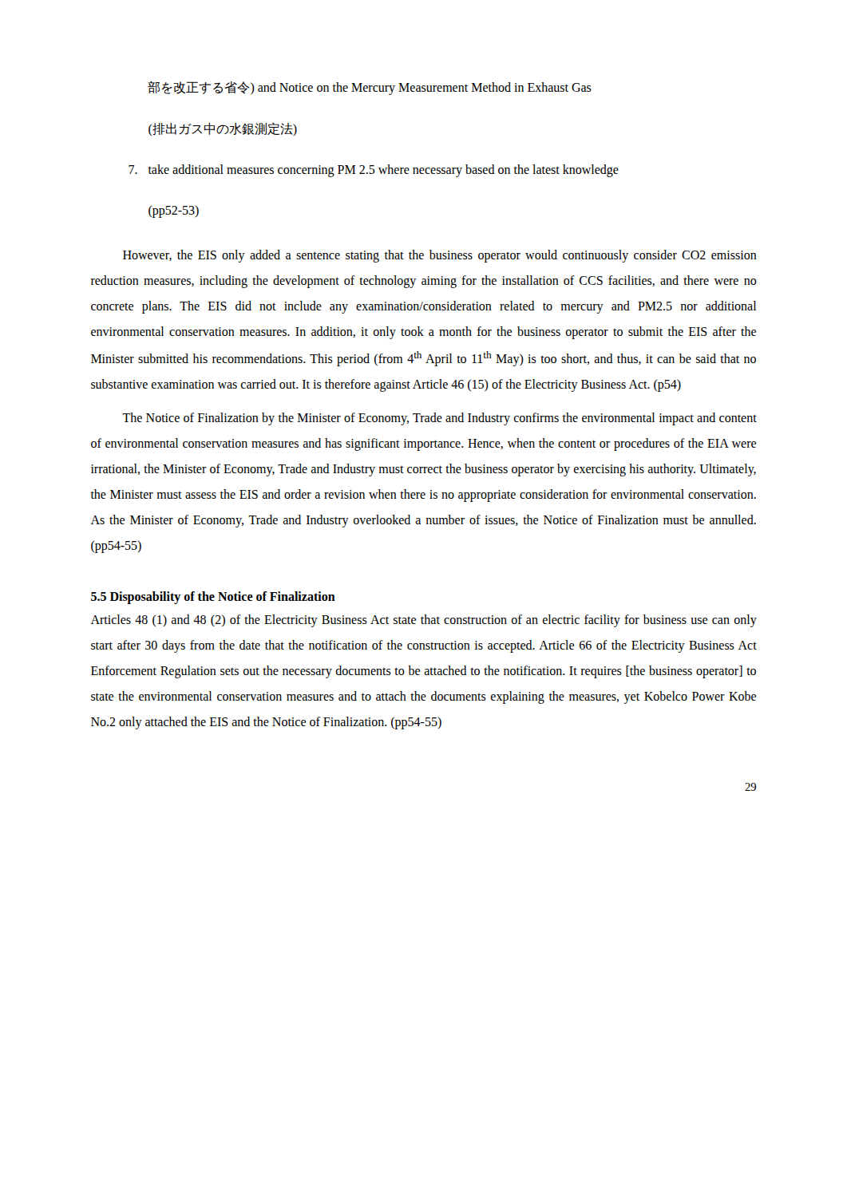部を改正する省令) and Notice on the Mercury Measurement Method in Exhaust Gas
(排出ガス中の水銀測定法)
7. take additional measures concerning PM 2.5 where necessary based on the latest knowledge
(pp52-53)
However, the EIS only added a sentence stating that the business operator would continuously consider CO2 emission reduction measures, including the development of technology aiming for the installation of CCS facilities, and there were no concrete plans. The EIS did not include any examination/consideration related to mercury and PM2.5 nor additional environmental conservation measures. In addition, it only took a month for the business operator to submit the EIS after the Minister submitted his recommendations. This period (from 4th April to 11th May) is too short, and thus, it can be said that no substantive examination was carried out. It is therefore against Article 46 (15) of the Electricity Business Act. (p54)
The Notice of Finalization by the Minister of Economy, Trade and Industry confirms the environmental impact and content of environmental conservation measures and has significant importance. Hence, when the content or procedures of the EIA were irrational, the Minister of Economy, Trade and Industry must correct the business operator by exercising his authority. Ultimately, the Minister must assess the EIS and order a revision when there is no appropriate consideration for environmental conservation. As the Minister of Economy, Trade and Industry overlooked a number of issues, the Notice of Finalization must be annulled. (pp54-55)
5.5 Disposability of the Notice of Finalization
Articles 48 (1) and 48 (2) of the Electricity Business Act state that construction of an electric facility for business use can only start after 30 days from the date that the notification of the construction is accepted. Article 66 of the Electricity Business Act Enforcement Regulation sets out the necessary documents to be attached to the notification. It requires [the business operator] to state the environmental conservation measures and to attach the documents explaining the measures, yet Kobelco Power Kobe No.2 only attached the EIS and the Notice of Finalization. (pp54-55)
29